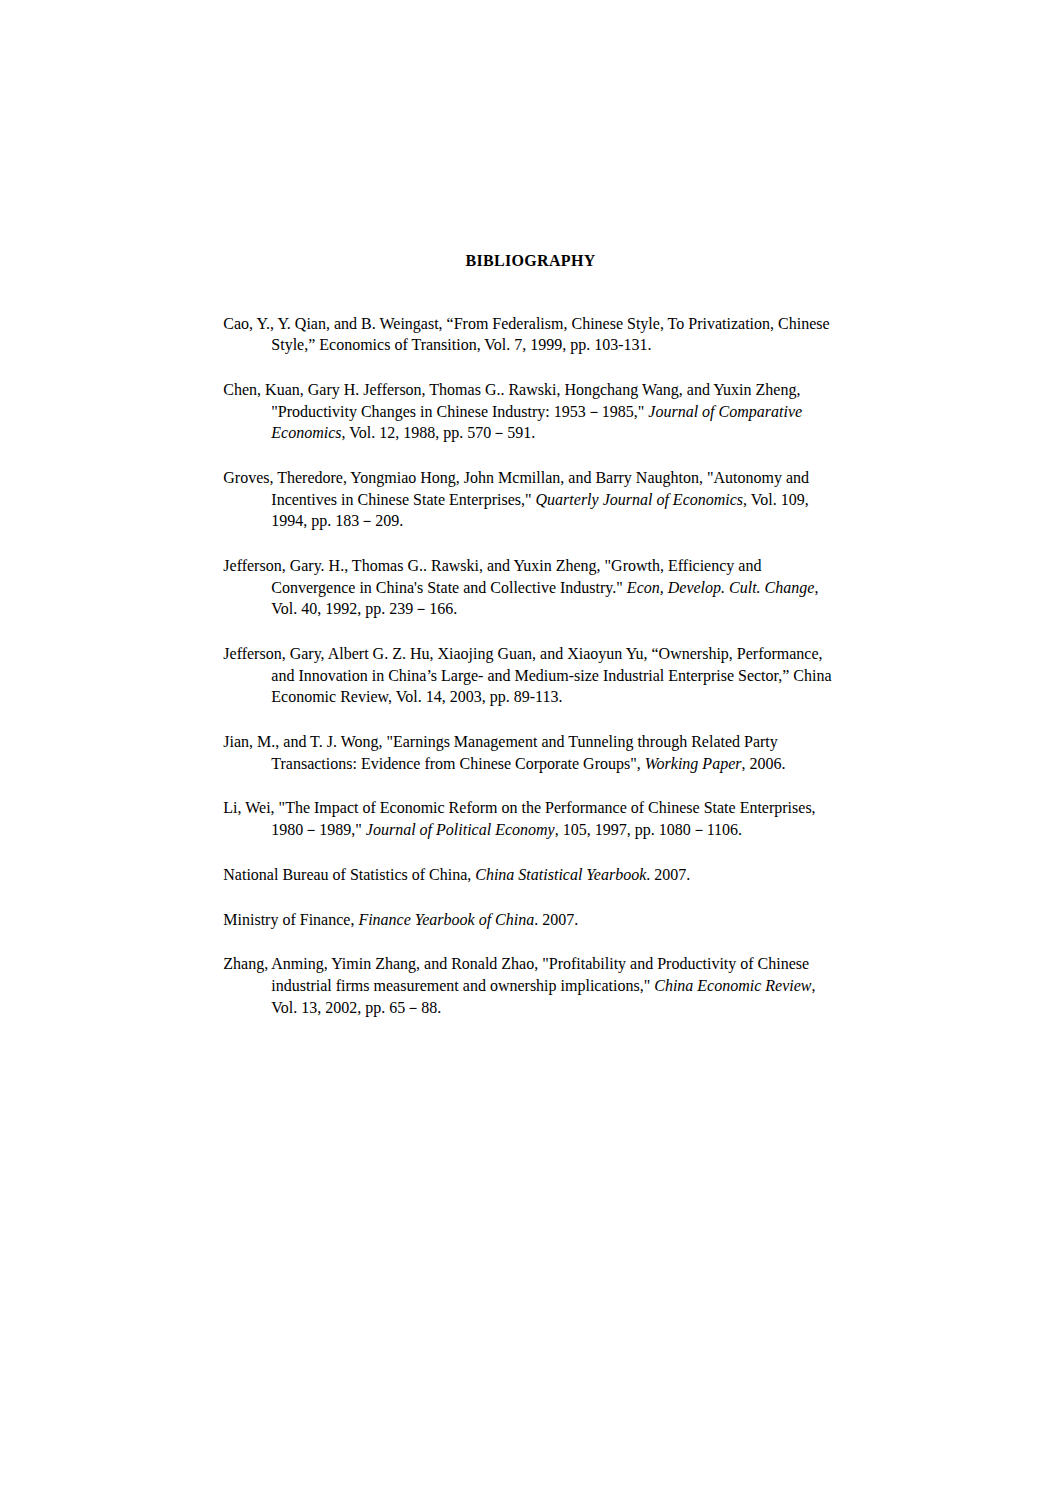BIBLIOGRAPHY
Cao, Y., Y. Qian, and B. Weingast, “From Federalism, Chinese Style, To Privatization, Chinese Style,” Economics of Transition, Vol. 7, 1999, pp. 103-131.
Chen, Kuan, Gary H. Jefferson, Thomas G.. Rawski, Hongchang Wang, and Yuxin Zheng, "Productivity Changes in Chinese Industry: 1953－1985," Journal of Comparative Economics, Vol. 12, 1988, pp. 570－591.
Groves, Theredore, Yongmiao Hong, John Mcmillan, and Barry Naughton, "Autonomy and Incentives in Chinese State Enterprises," Quarterly Journal of Economics, Vol. 109, 1994, pp. 183－209.
Jefferson, Gary. H., Thomas G.. Rawski, and Yuxin Zheng, "Growth, Efficiency and Convergence in China's State and Collective Industry." Econ, Develop. Cult. Change, Vol. 40, 1992, pp. 239－166.
Jefferson, Gary, Albert G. Z. Hu, Xiaojing Guan, and Xiaoyun Yu, “Ownership, Performance, and Innovation in China’s Large- and Medium-size Industrial Enterprise Sector,” China Economic Review, Vol. 14, 2003, pp. 89-113.
Jian, M., and T. J. Wong, "Earnings Management and Tunneling through Related Party Transactions: Evidence from Chinese Corporate Groups", Working Paper, 2006.
Li, Wei, "The Impact of Economic Reform on the Performance of Chinese State Enterprises, 1980－1989," Journal of Political Economy, 105, 1997, pp. 1080－1106.
National Bureau of Statistics of China, China Statistical Yearbook. 2007.
Ministry of Finance, Finance Yearbook of China. 2007.
Zhang, Anming, Yimin Zhang, and Ronald Zhao, "Profitability and Productivity of Chinese industrial firms measurement and ownership implications," China Economic Review, Vol. 13, 2002, pp. 65－88.